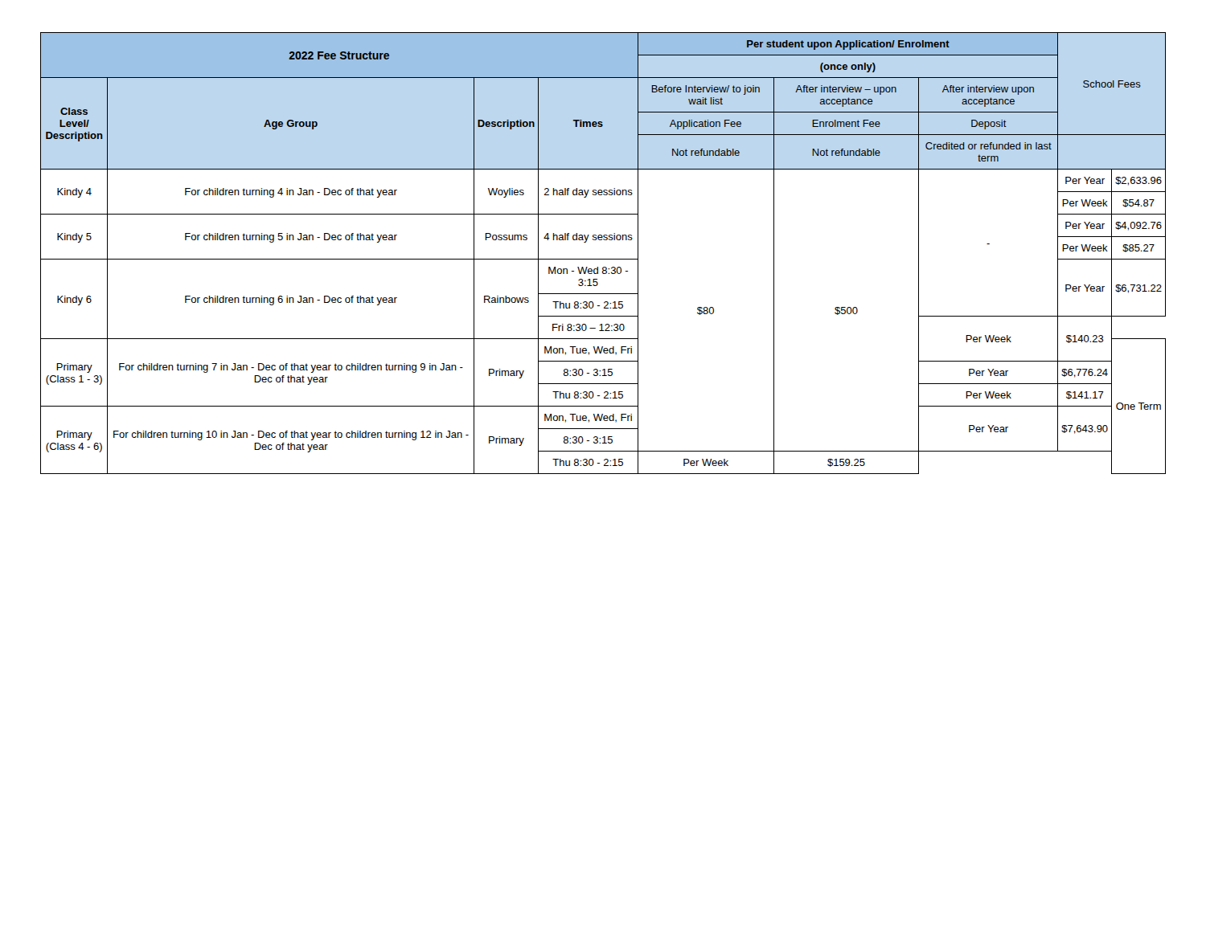| 2022 Fee Structure | Per student upon Application/ Enrolment | School Fees |
| (once only) |
| Class Level/ Description | Age Group | Description | Times | Before Interview/ to join wait list | After interview – upon acceptance | After interview upon acceptance |
| Application Fee | Enrolment Fee | Deposit |
| Not refundable | Not refundable | Credited or refunded in last term | |
| Kindy 4 | For children turning 4 in Jan - Dec of that year | Woylies | 2 half day sessions | $80 | $500 | - | Per Year | $2,633.96 |
| Per Week | $54.87 |
| Kindy 5 | For children turning 5 in Jan - Dec of that year | Possums | 4 half day sessions | Per Year | $4,092.76 |
| Per Week | $85.27 |
| Kindy 6 | For children turning 6 in Jan - Dec of that year | Rainbows | Mon - Wed 8:30 - 3:15 | Per Year | $6,731.22 |
| Thu 8:30 - 2:15 |
| Fri 8:30 – 12:30 | Per Week | $140.23 |
| Primary (Class 1 - 3) | For children turning 7 in Jan - Dec of that year to children turning 9 in Jan - Dec of that year | Primary | Mon, Tue, Wed, Fri | One Term |
| 8:30 - 3:15 | Per Year | $6,776.24 |
| Thu 8:30 - 2:15 | Per Week | $141.17 |
| Primary (Class 4 - 6) | For children turning 10 in Jan - Dec of that year to children turning 12 in Jan - Dec of that year | Primary | Mon, Tue, Wed, Fri | Per Year | $7,643.90 |
| 8:30 - 3:15 |
| Thu 8:30 - 2:15 | Per Week | $159.25 |